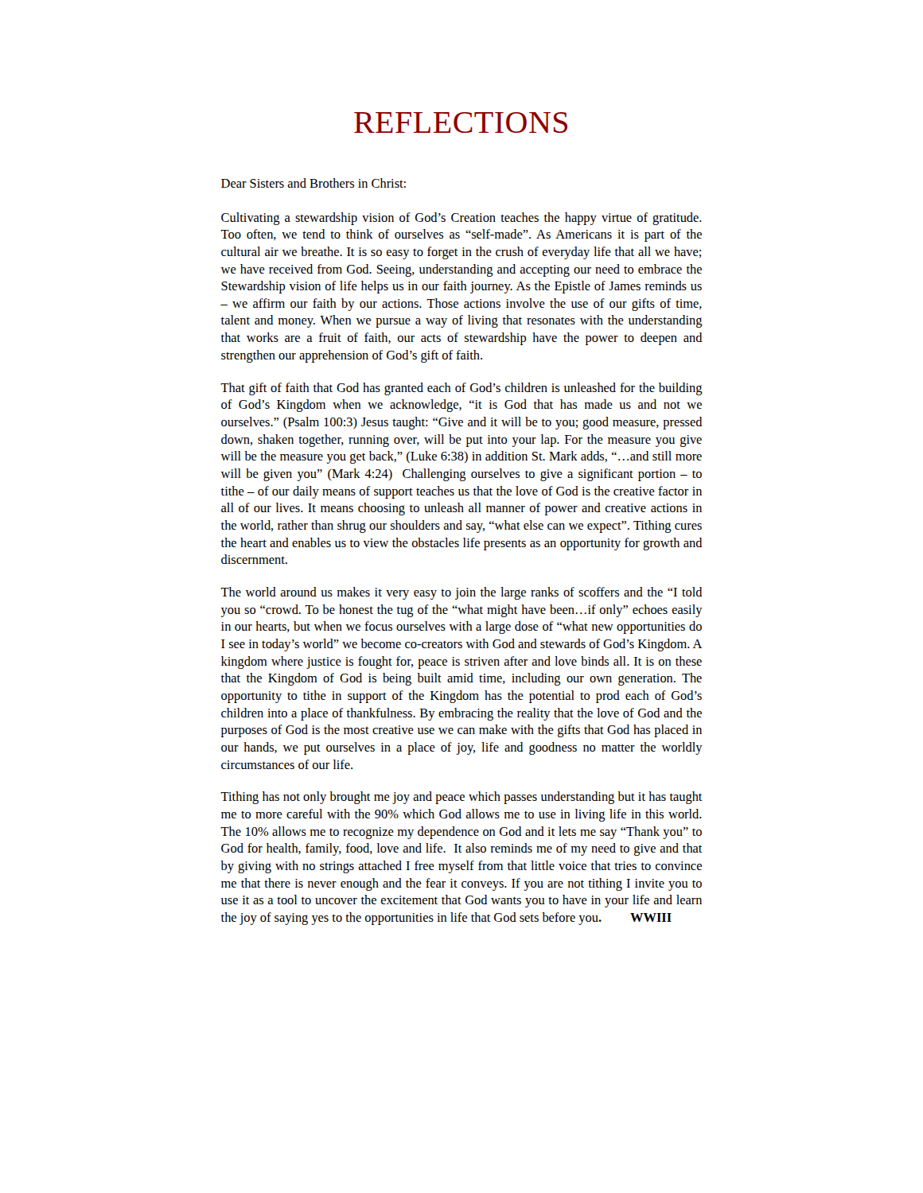REFLECTIONS
Dear Sisters and Brothers in Christ:
Cultivating a stewardship vision of God’s Creation teaches the happy virtue of gratitude. Too often, we tend to think of ourselves as “self-made”. As Americans it is part of the cultural air we breathe. It is so easy to forget in the crush of everyday life that all we have; we have received from God. Seeing, understanding and accepting our need to embrace the Stewardship vision of life helps us in our faith journey. As the Epistle of James reminds us – we affirm our faith by our actions. Those actions involve the use of our gifts of time, talent and money. When we pursue a way of living that resonates with the understanding that works are a fruit of faith, our acts of stewardship have the power to deepen and strengthen our apprehension of God’s gift of faith.
That gift of faith that God has granted each of God’s children is unleashed for the building of God’s Kingdom when we acknowledge, “it is God that has made us and not we ourselves.” (Psalm 100:3) Jesus taught: “Give and it will be to you; good measure, pressed down, shaken together, running over, will be put into your lap. For the measure you give will be the measure you get back,” (Luke 6:38) in addition St. Mark adds, “…and still more will be given you” (Mark 4:24) Challenging ourselves to give a significant portion – to tithe – of our daily means of support teaches us that the love of God is the creative factor in all of our lives. It means choosing to unleash all manner of power and creative actions in the world, rather than shrug our shoulders and say, “what else can we expect”. Tithing cures the heart and enables us to view the obstacles life presents as an opportunity for growth and discernment.
The world around us makes it very easy to join the large ranks of scoffers and the “I told you so “crowd. To be honest the tug of the “what might have been…if only” echoes easily in our hearts, but when we focus ourselves with a large dose of “what new opportunities do I see in today’s world” we become co-creators with God and stewards of God’s Kingdom. A kingdom where justice is fought for, peace is striven after and love binds all. It is on these that the Kingdom of God is being built amid time, including our own generation. The opportunity to tithe in support of the Kingdom has the potential to prod each of God’s children into a place of thankfulness. By embracing the reality that the love of God and the purposes of God is the most creative use we can make with the gifts that God has placed in our hands, we put ourselves in a place of joy, life and goodness no matter the worldly circumstances of our life.
Tithing has not only brought me joy and peace which passes understanding but it has taught me to more careful with the 90% which God allows me to use in living life in this world. The 10% allows me to recognize my dependence on God and it lets me say “Thank you” to God for health, family, food, love and life. It also reminds me of my need to give and that by giving with no strings attached I free myself from that little voice that tries to convince me that there is never enough and the fear it conveys. If you are not tithing I invite you to use it as a tool to uncover the excitement that God wants you to have in your life and learn the joy of saying yes to the opportunities in life that God sets before you. WWIII